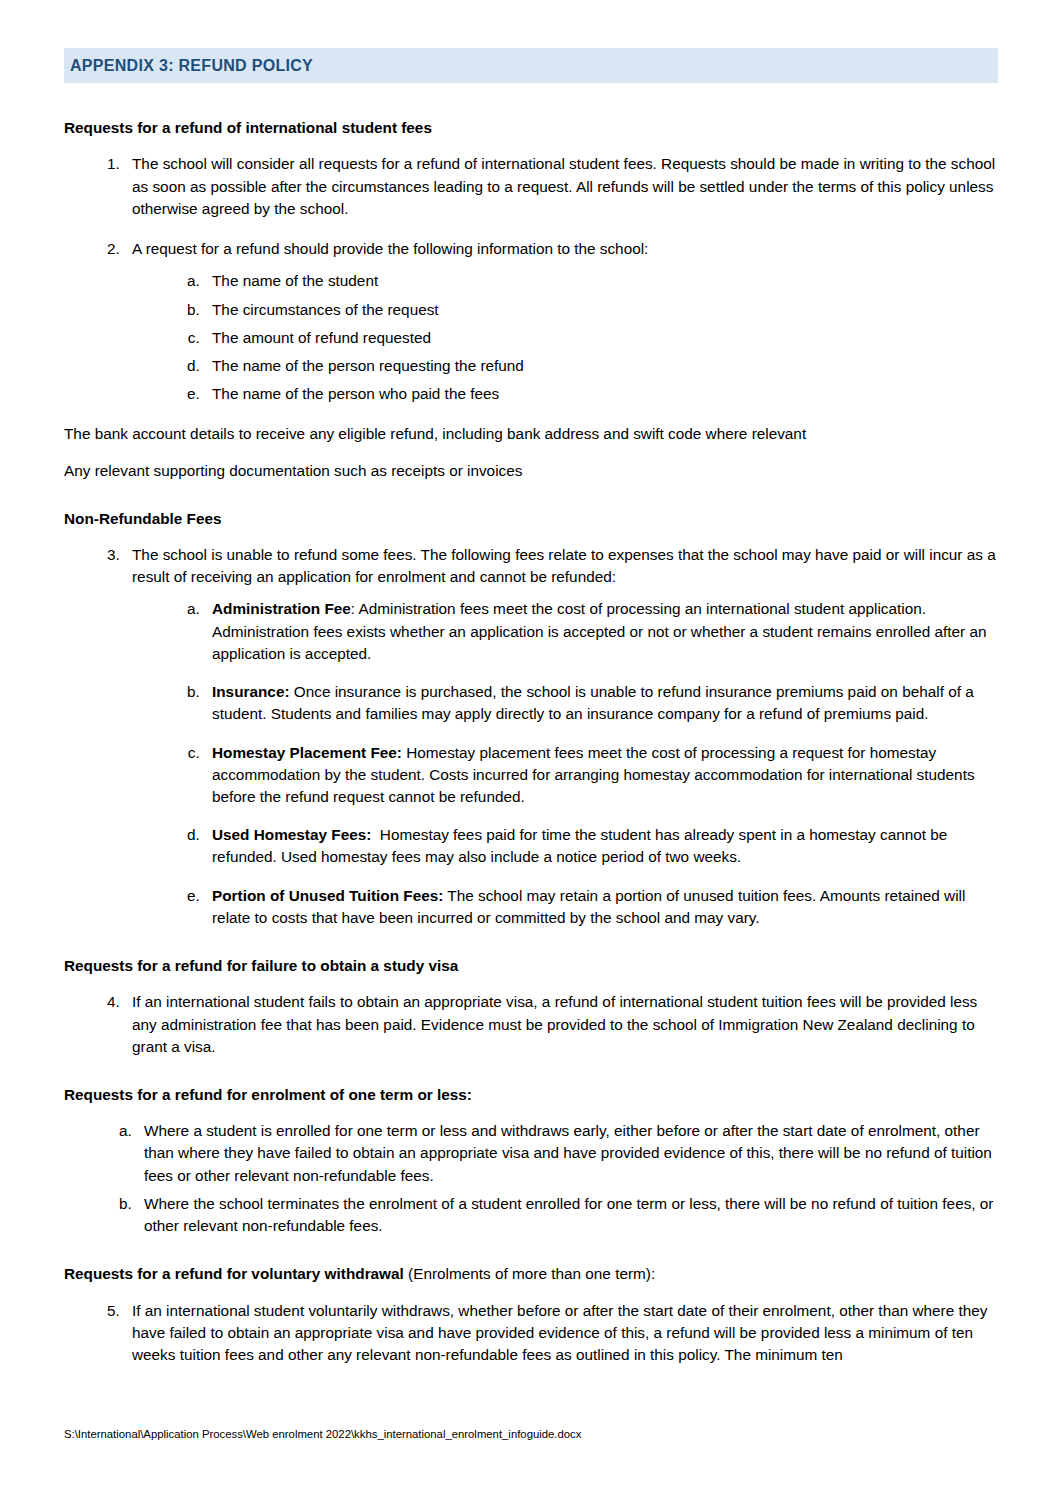Appendix 3: Refund Policy
Requests for a refund of international student fees
The school will consider all requests for a refund of international student fees. Requests should be made in writing to the school as soon as possible after the circumstances leading to a request. All refunds will be settled under the terms of this policy unless otherwise agreed by the school.
A request for a refund should provide the following information to the school:
The name of the student
The circumstances of the request
The amount of refund requested
The name of the person requesting the refund
The name of the person who paid the fees
The bank account details to receive any eligible refund, including bank address and swift code where relevant
Any relevant supporting documentation such as receipts or invoices
Non-Refundable Fees
The school is unable to refund some fees. The following fees relate to expenses that the school may have paid or will incur as a result of receiving an application for enrolment and cannot be refunded:
Administration Fee: Administration fees meet the cost of processing an international student application. Administration fees exists whether an application is accepted or not or whether a student remains enrolled after an application is accepted.
Insurance: Once insurance is purchased, the school is unable to refund insurance premiums paid on behalf of a student. Students and families may apply directly to an insurance company for a refund of premiums paid.
Homestay Placement Fee: Homestay placement fees meet the cost of processing a request for homestay accommodation by the student. Costs incurred for arranging homestay accommodation for international students before the refund request cannot be refunded.
Used Homestay Fees: Homestay fees paid for time the student has already spent in a homestay cannot be refunded. Used homestay fees may also include a notice period of two weeks.
Portion of Unused Tuition Fees: The school may retain a portion of unused tuition fees. Amounts retained will relate to costs that have been incurred or committed by the school and may vary.
Requests for a refund for failure to obtain a study visa
If an international student fails to obtain an appropriate visa, a refund of international student tuition fees will be provided less any administration fee that has been paid. Evidence must be provided to the school of Immigration New Zealand declining to grant a visa.
Requests for a refund for enrolment of one term or less:
Where a student is enrolled for one term or less and withdraws early, either before or after the start date of enrolment, other than where they have failed to obtain an appropriate visa and have provided evidence of this, there will be no refund of tuition fees or other relevant non-refundable fees.
Where the school terminates the enrolment of a student enrolled for one term or less, there will be no refund of tuition fees, or other relevant non-refundable fees.
Requests for a refund for voluntary withdrawal (Enrolments of more than one term):
If an international student voluntarily withdraws, whether before or after the start date of their enrolment, other than where they have failed to obtain an appropriate visa and have provided evidence of this, a refund will be provided less a minimum of ten weeks tuition fees and other any relevant non-refundable fees as outlined in this policy. The minimum ten
S:\International\Application Process\Web enrolment 2022\kkhs_international_enrolment_infoguide.docx